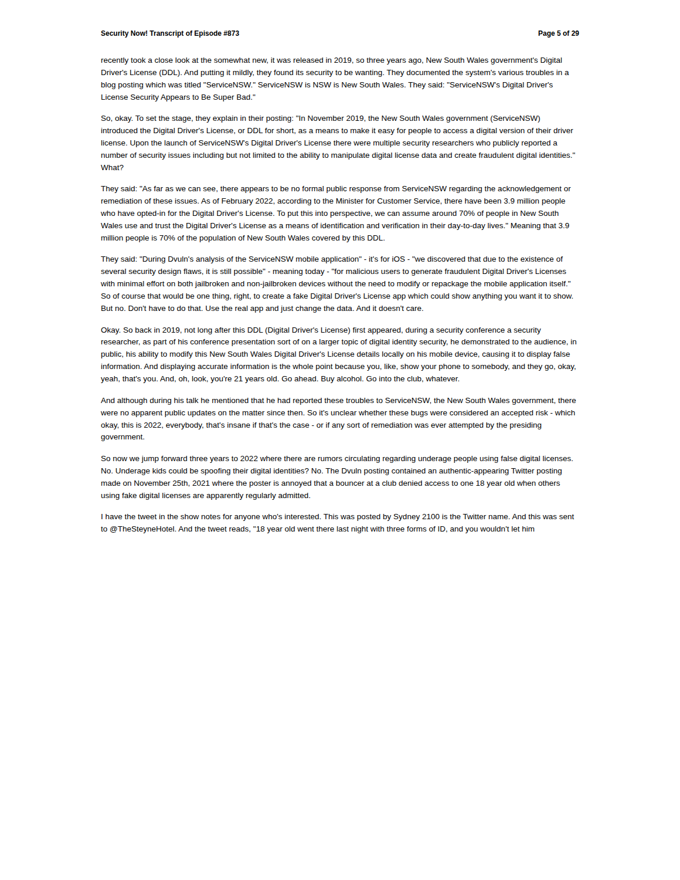Security Now! Transcript of Episode #873 Page 5 of 29
recently took a close look at the somewhat new, it was released in 2019, so three years ago, New South Wales government's Digital Driver's License (DDL). And putting it mildly, they found its security to be wanting. They documented the system's various troubles in a blog posting which was titled "ServiceNSW." ServiceNSW is NSW is New South Wales. They said: "ServiceNSW's Digital Driver's License Security Appears to Be Super Bad."
So, okay. To set the stage, they explain in their posting: "In November 2019, the New South Wales government (ServiceNSW) introduced the Digital Driver's License, or DDL for short, as a means to make it easy for people to access a digital version of their driver license. Upon the launch of ServiceNSW's Digital Driver's License there were multiple security researchers who publicly reported a number of security issues including but not limited to the ability to manipulate digital license data and create fraudulent digital identities." What?
They said: "As far as we can see, there appears to be no formal public response from ServiceNSW regarding the acknowledgement or remediation of these issues. As of February 2022, according to the Minister for Customer Service, there have been 3.9 million people who have opted-in for the Digital Driver's License. To put this into perspective, we can assume around 70% of people in New South Wales use and trust the Digital Driver's License as a means of identification and verification in their day-to-day lives." Meaning that 3.9 million people is 70% of the population of New South Wales covered by this DDL.
They said: "During Dvuln's analysis of the ServiceNSW mobile application" - it's for iOS - "we discovered that due to the existence of several security design flaws, it is still possible" - meaning today - "for malicious users to generate fraudulent Digital Driver's Licenses with minimal effort on both jailbroken and non-jailbroken devices without the need to modify or repackage the mobile application itself." So of course that would be one thing, right, to create a fake Digital Driver's License app which could show anything you want it to show. But no. Don't have to do that. Use the real app and just change the data. And it doesn't care.
Okay. So back in 2019, not long after this DDL (Digital Driver's License) first appeared, during a security conference a security researcher, as part of his conference presentation sort of on a larger topic of digital identity security, he demonstrated to the audience, in public, his ability to modify this New South Wales Digital Driver's License details locally on his mobile device, causing it to display false information. And displaying accurate information is the whole point because you, like, show your phone to somebody, and they go, okay, yeah, that's you. And, oh, look, you're 21 years old. Go ahead. Buy alcohol. Go into the club, whatever.
And although during his talk he mentioned that he had reported these troubles to ServiceNSW, the New South Wales government, there were no apparent public updates on the matter since then. So it's unclear whether these bugs were considered an accepted risk - which okay, this is 2022, everybody, that's insane if that's the case - or if any sort of remediation was ever attempted by the presiding government.
So now we jump forward three years to 2022 where there are rumors circulating regarding underage people using false digital licenses. No. Underage kids could be spoofing their digital identities? No. The Dvuln posting contained an authentic-appearing Twitter posting made on November 25th, 2021 where the poster is annoyed that a bouncer at a club denied access to one 18 year old when others using fake digital licenses are apparently regularly admitted.
I have the tweet in the show notes for anyone who's interested. This was posted by Sydney 2100 is the Twitter name. And this was sent to @TheSteyneHotel. And the tweet reads, "18 year old went there last night with three forms of ID, and you wouldn't let him